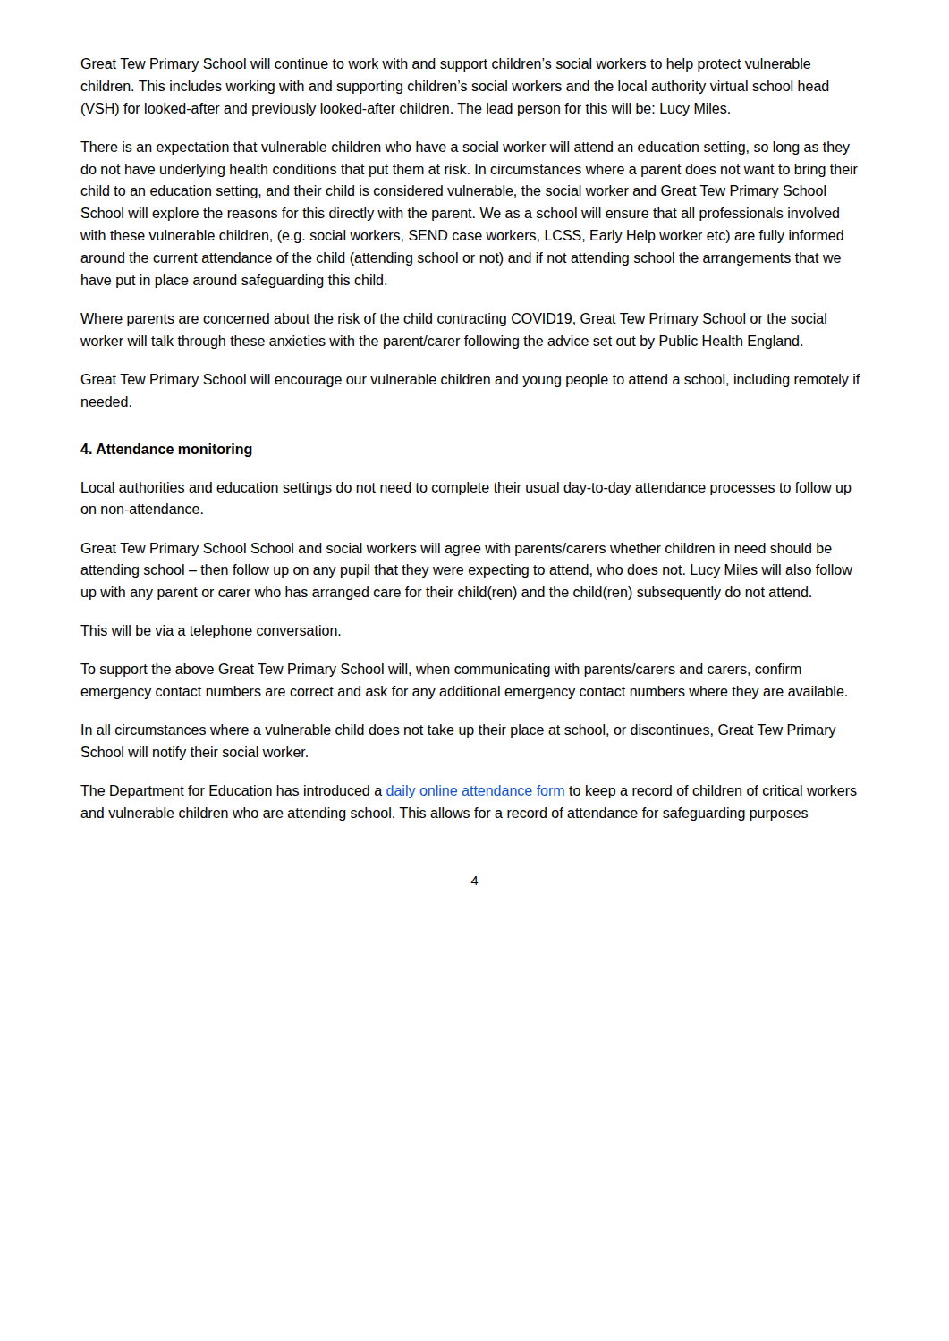Great Tew Primary School will continue to work with and support children’s social workers to help protect vulnerable children. This includes working with and supporting children’s social workers and the local authority virtual school head (VSH) for looked-after and previously looked-after children. The lead person for this will be: Lucy Miles.
There is an expectation that vulnerable children who have a social worker will attend an education setting, so long as they do not have underlying health conditions that put them at risk. In circumstances where a parent does not want to bring their child to an education setting, and their child is considered vulnerable, the social worker and Great Tew Primary School School will explore the reasons for this directly with the parent. We as a school will ensure that all professionals involved with these vulnerable children, (e.g. social workers, SEND case workers, LCSS, Early Help worker etc) are fully informed around the current attendance of the child (attending school or not) and if not attending school the arrangements that we have put in place around safeguarding this child.
Where parents are concerned about the risk of the child contracting COVID19, Great Tew Primary School or the social worker will talk through these anxieties with the parent/carer following the advice set out by Public Health England.
Great Tew Primary School will encourage our vulnerable children and young people to attend a school, including remotely if needed.
4. Attendance monitoring
Local authorities and education settings do not need to complete their usual day-to-day attendance processes to follow up on non-attendance.
Great Tew Primary School School and social workers will agree with parents/carers whether children in need should be attending school – then follow up on any pupil that they were expecting to attend, who does not. Lucy Miles will also follow up with any parent or carer who has arranged care for their child(ren) and the child(ren) subsequently do not attend.
This will be via a telephone conversation.
To support the above Great Tew Primary School will, when communicating with parents/carers and carers, confirm emergency contact numbers are correct and ask for any additional emergency contact numbers where they are available.
In all circumstances where a vulnerable child does not take up their place at school, or discontinues, Great Tew Primary School will notify their social worker.
The Department for Education has introduced a daily online attendance form to keep a record of children of critical workers and vulnerable children who are attending school. This allows for a record of attendance for safeguarding purposes
4